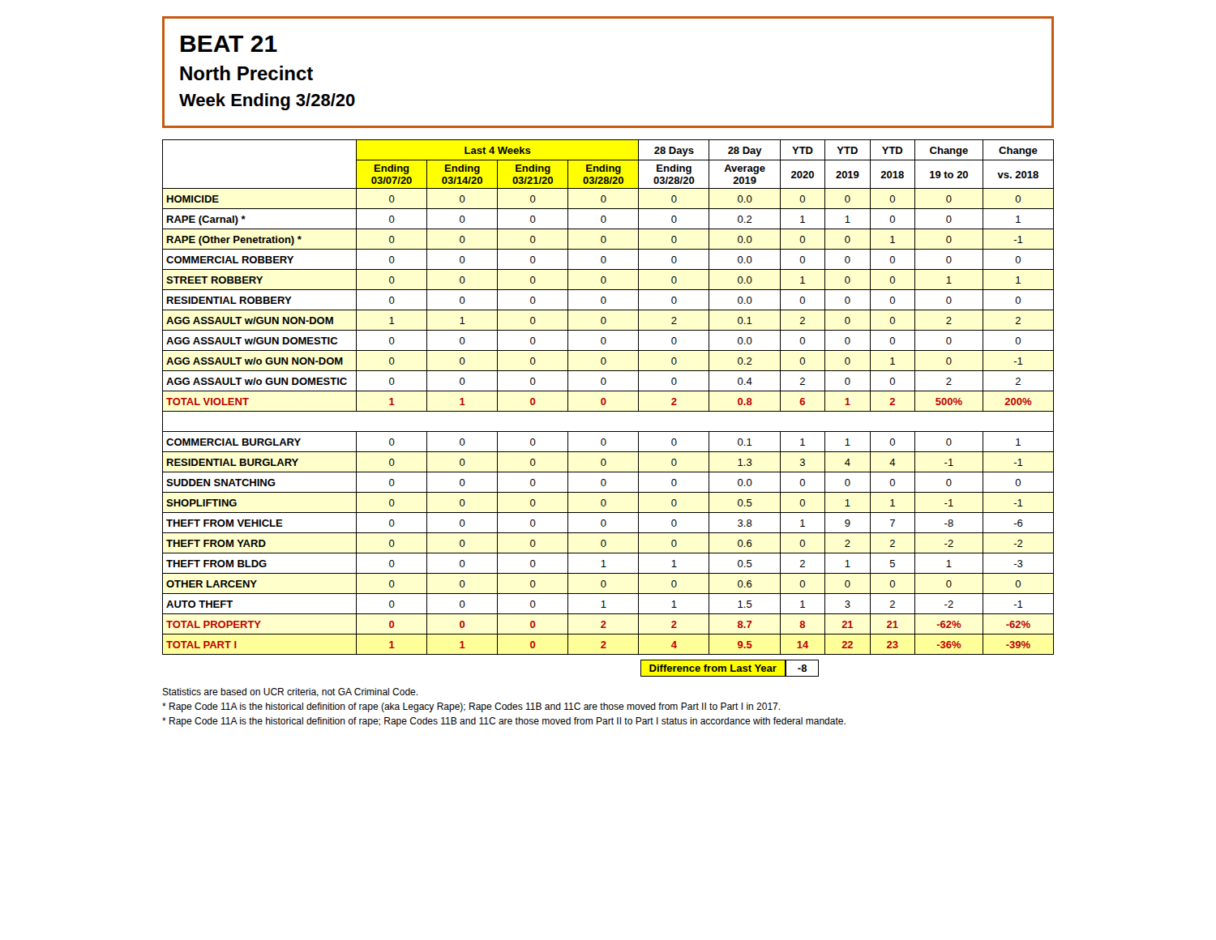BEAT 21
North Precinct
Week Ending 3/28/20
| | Last 4 Weeks | 28 Days | 28 Day | YTD | YTD | YTD | Change | Change |
| --- | --- | --- | --- | --- | --- | --- | --- | --- |
| Ending 03/07/20 | Ending 03/14/20 | Ending 03/21/20 | Ending 03/28/20 | Ending 03/28/20 | Average 2019 | 2020 | 2019 | 2018 | 19 to 20 | vs. 2018 |
| HOMICIDE | 0 | 0 | 0 | 0 | 0 | 0.0 | 0 | 0 | 0 | 0 | 0 |
| RAPE (Carnal) * | 0 | 0 | 0 | 0 | 0 | 0.2 | 1 | 1 | 0 | 0 | 1 |
| RAPE (Other Penetration) * | 0 | 0 | 0 | 0 | 0 | 0.0 | 0 | 0 | 1 | 0 | -1 |
| COMMERCIAL ROBBERY | 0 | 0 | 0 | 0 | 0 | 0.0 | 0 | 0 | 0 | 0 | 0 |
| STREET ROBBERY | 0 | 0 | 0 | 0 | 0 | 0.0 | 1 | 0 | 0 | 1 | 1 |
| RESIDENTIAL ROBBERY | 0 | 0 | 0 | 0 | 0 | 0.0 | 0 | 0 | 0 | 0 | 0 |
| AGG ASSAULT w/GUN NON-DOM | 1 | 1 | 0 | 0 | 2 | 0.1 | 2 | 0 | 0 | 2 | 2 |
| AGG ASSAULT w/GUN DOMESTIC | 0 | 0 | 0 | 0 | 0 | 0.0 | 0 | 0 | 0 | 0 | 0 |
| AGG ASSAULT w/o GUN NON-DOM | 0 | 0 | 0 | 0 | 0 | 0.2 | 0 | 0 | 1 | 0 | -1 |
| AGG ASSAULT w/o GUN DOMESTIC | 0 | 0 | 0 | 0 | 0 | 0.4 | 2 | 0 | 0 | 2 | 2 |
| TOTAL VIOLENT | 1 | 1 | 0 | 0 | 2 | 0.8 | 6 | 1 | 2 | 500% | 200% |
| COMMERCIAL BURGLARY | 0 | 0 | 0 | 0 | 0 | 0.1 | 1 | 1 | 0 | 0 | 1 |
| RESIDENTIAL BURGLARY | 0 | 0 | 0 | 0 | 0 | 1.3 | 3 | 4 | 4 | -1 | -1 |
| SUDDEN SNATCHING | 0 | 0 | 0 | 0 | 0 | 0.0 | 0 | 0 | 0 | 0 | 0 |
| SHOPLIFTING | 0 | 0 | 0 | 0 | 0 | 0.5 | 0 | 1 | 1 | -1 | -1 |
| THEFT FROM VEHICLE | 0 | 0 | 0 | 0 | 0 | 3.8 | 1 | 9 | 7 | -8 | -6 |
| THEFT FROM YARD | 0 | 0 | 0 | 0 | 0 | 0.6 | 0 | 2 | 2 | -2 | -2 |
| THEFT FROM BLDG | 0 | 0 | 0 | 1 | 1 | 0.5 | 2 | 1 | 5 | 1 | -3 |
| OTHER LARCENY | 0 | 0 | 0 | 0 | 0 | 0.6 | 0 | 0 | 0 | 0 | 0 |
| AUTO THEFT | 0 | 0 | 0 | 1 | 1 | 1.5 | 1 | 3 | 2 | -2 | -1 |
| TOTAL PROPERTY | 0 | 0 | 0 | 2 | 2 | 8.7 | 8 | 21 | 21 | -62% | -62% |
| TOTAL PART I | 1 | 1 | 0 | 2 | 4 | 9.5 | 14 | 22 | 23 | -36% | -39% |
Difference from Last Year-8
Statistics are based on UCR criteria, not GA Criminal Code.
* Rape Code 11A is the historical definition of rape (aka Legacy Rape); Rape Codes 11B and 11C are those moved from Part II to Part I in 2017.
* Rape Code 11A is the historical definition of rape; Rape Codes 11B and 11C are those moved from Part II to Part I status in accordance with federal mandate.